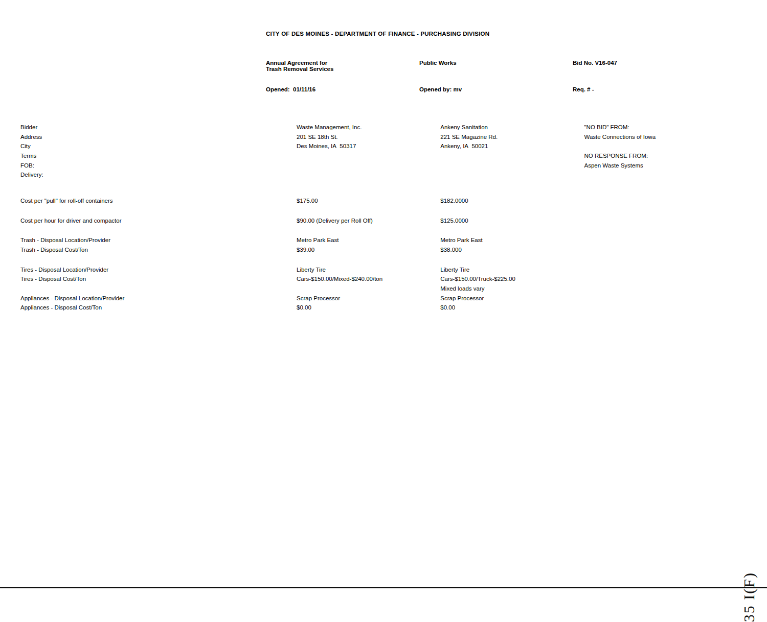CITY OF DES MOINES - DEPARTMENT OF FINANCE - PURCHASING DIVISION
| Annual Agreement for Trash Removal Services | Public Works | Bid No. V16-047 |
| Opened: 01/11/16 | Opened by: mv | Req. # - |
| Bidder | Waste Management, Inc. | Ankeny Sanitation | "NO BID" FROM: |
| Address | 201 SE 18th St. | 221 SE Magazine Rd. | Waste Connections of Iowa |
| City | Des Moines, IA 50317 | Ankeny, IA 50021 | |
| Terms | | | NO RESPONSE FROM: |
| FOB: | | | Aspen Waste Systems |
| Delivery: | | | |
| Cost per "pull" for roll-off containers | $175.00 | $182.0000 | |
| Cost per hour for driver and compactor | $90.00 (Delivery per Roll Off) | $125.0000 | |
| Trash - Disposal Location/Provider | Metro Park East | Metro Park East | |
| Trash - Disposal Cost/Ton | $39.00 | $38.000 | |
| Tires - Disposal Location/Provider | Liberty Tire | Liberty Tire | |
| Tires - Disposal Cost/Ton | Cars-$150.00/Mixed-$240.00/ton | Cars-$150.00/Truck-$225.00 | |
| | | Mixed loads vary | |
| Appliances - Disposal Location/Provider | Scrap Processor | Scrap Processor | |
| Appliances - Disposal Cost/Ton | $0.00 | $0.00 | |
35 I(F)